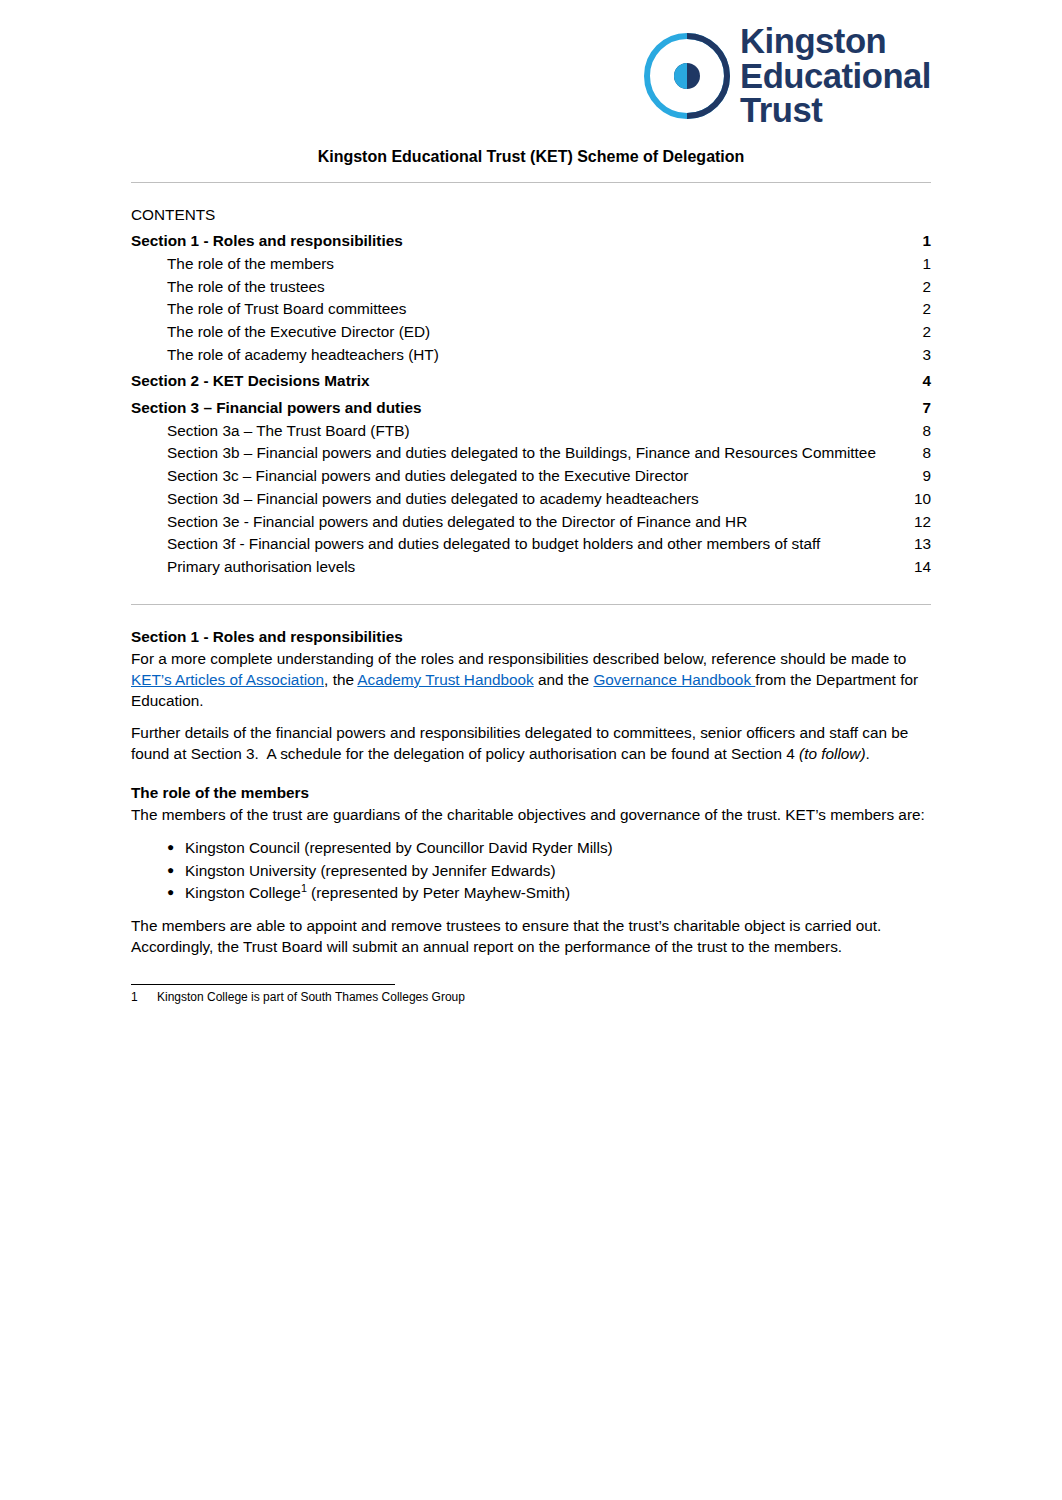Kingston Educational Trust
Kingston Educational Trust (KET) Scheme of Delegation
CONTENTS
Section 1 - Roles and responsibilities 1
The role of the members 1
The role of the trustees 2
The role of Trust Board committees 2
The role of the Executive Director (ED) 2
The role of academy headteachers (HT) 3
Section 2 - KET Decisions Matrix 4
Section 3 – Financial powers and duties 7
Section 3a – The Trust Board (FTB) 8
Section 3b – Financial powers and duties delegated to the Buildings, Finance and Resources Committee 8
Section 3c – Financial powers and duties delegated to the Executive Director 9
Section 3d – Financial powers and duties delegated to academy headteachers 10
Section 3e - Financial powers and duties delegated to the Director of Finance and HR 12
Section 3f - Financial powers and duties delegated to budget holders and other members of staff 13
Primary authorisation levels 14
Section 1 - Roles and responsibilities
For a more complete understanding of the roles and responsibilities described below, reference should be made to KET’s Articles of Association, the Academy Trust Handbook and the Governance Handbook from the Department for Education.
Further details of the financial powers and responsibilities delegated to committees, senior officers and staff can be found at Section 3. A schedule for the delegation of policy authorisation can be found at Section 4 (to follow).
The role of the members
The members of the trust are guardians of the charitable objectives and governance of the trust. KET’s members are:
Kingston Council (represented by Councillor David Ryder Mills)
Kingston University (represented by Jennifer Edwards)
Kingston College1 (represented by Peter Mayhew-Smith)
The members are able to appoint and remove trustees to ensure that the trust’s charitable object is carried out. Accordingly, the Trust Board will submit an annual report on the performance of the trust to the members.
1 Kingston College is part of South Thames Colleges Group